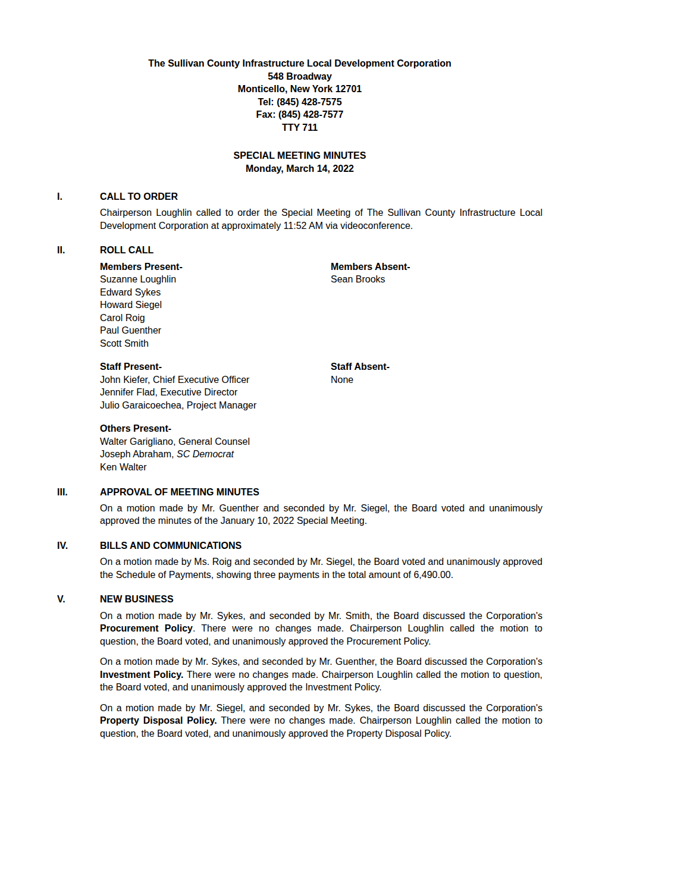The Sullivan County Infrastructure Local Development Corporation
548 Broadway
Monticello, New York 12701
Tel: (845) 428-7575
Fax: (845) 428-7577
TTY 711
SPECIAL MEETING MINUTES
Monday, March 14, 2022
I.
Call to Order
Chairperson Loughlin called to order the Special Meeting of The Sullivan County Infrastructure Local Development Corporation at approximately 11:52 AM via videoconference.
II.
Roll Call
Members Present-
Suzanne Loughlin
Edward Sykes
Howard Siegel
Carol Roig
Paul Guenther
Scott Smith
Members Absent-
Sean Brooks
Staff Present-
John Kiefer, Chief Executive Officer
Jennifer Flad, Executive Director
Julio Garaicoechea, Project Manager
Staff Absent-
None
Others Present-
Walter Garigliano, General Counsel
Joseph Abraham, SC Democrat
Ken Walter
III.
Approval of Meeting Minutes
On a motion made by Mr. Guenther and seconded by Mr. Siegel, the Board voted and unanimously approved the minutes of the January 10, 2022 Special Meeting.
IV.
Bills and Communications
On a motion made by Ms. Roig and seconded by Mr. Siegel, the Board voted and unanimously approved the Schedule of Payments, showing three payments in the total amount of 6,490.00.
V.
New Business
On a motion made by Mr. Sykes, and seconded by Mr. Smith, the Board discussed the Corporation's Procurement Policy. There were no changes made. Chairperson Loughlin called the motion to question, the Board voted, and unanimously approved the Procurement Policy.
On a motion made by Mr. Sykes, and seconded by Mr. Guenther, the Board discussed the Corporation's Investment Policy. There were no changes made. Chairperson Loughlin called the motion to question, the Board voted, and unanimously approved the Investment Policy.
On a motion made by Mr. Siegel, and seconded by Mr. Sykes, the Board discussed the Corporation's Property Disposal Policy. There were no changes made. Chairperson Loughlin called the motion to question, the Board voted, and unanimously approved the Property Disposal Policy.